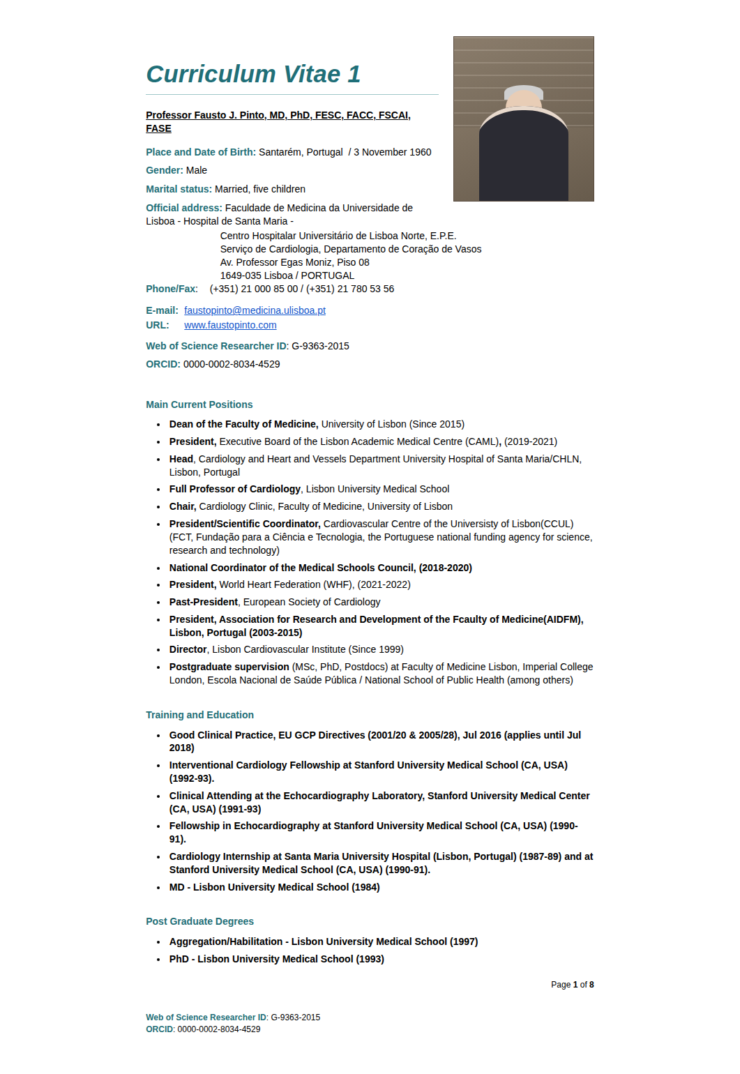Curriculum Vitae 1
Professor Fausto J. Pinto, MD, PhD, FESC, FACC, FSCAI, FASE
Place and Date of Birth: Santarém, Portugal / 3 November 1960
Gender: Male
Marital status: Married, five children
Official address: Faculdade de Medicina da Universidade de Lisboa - Hospital de Santa Maria -
Centro Hospitalar Universitário de Lisboa Norte, E.P.E.
Serviço de Cardiologia, Departamento de Coração de Vasos
Av. Professor Egas Moniz, Piso 08
1649-035 Lisboa / PORTUGAL
Phone/Fax:(+351) 21 000 85 00 / (+351) 21 780 53 56
| E-mail: | faustopinto@medicina.ulisboa.pt |
| URL: | www.faustopinto.com |
Web of Science Researcher ID: G-9363-2015
ORCID: 0000-0002-8034-4529
Main Current Positions
Dean of the Faculty of Medicine, University of Lisbon (Since 2015)
President, Executive Board of the Lisbon Academic Medical Centre (CAML), (2019-2021)
Head, Cardiology and Heart and Vessels Department University Hospital of Santa Maria/CHLN, Lisbon, Portugal
Full Professor of Cardiology, Lisbon University Medical School
Chair, Cardiology Clinic, Faculty of Medicine, University of Lisbon
President/Scientific Coordinator, Cardiovascular Centre of the Universisty of Lisbon(CCUL) (FCT, Fundação para a Ciência e Tecnologia, the Portuguese national funding agency for science, research and technology)
National Coordinator of the Medical Schools Council, (2018-2020)
President, World Heart Federation (WHF), (2021-2022)
Past-President, European Society of Cardiology
President, Association for Research and Development of the Fcaulty of Medicine(AIDFM), Lisbon, Portugal (2003-2015)
Director, Lisbon Cardiovascular Institute (Since 1999)
Postgraduate supervision (MSc, PhD, Postdocs) at Faculty of Medicine Lisbon, Imperial College London, Escola Nacional de Saúde Pública / National School of Public Health (among others)
Training and Education
Good Clinical Practice, EU GCP Directives (2001/20 & 2005/28), Jul 2016 (applies until Jul 2018)
Interventional Cardiology Fellowship at Stanford University Medical School (CA, USA) (1992-93).
Clinical Attending at the Echocardiography Laboratory, Stanford University Medical Center (CA, USA) (1991-93)
Fellowship in Echocardiography at Stanford University Medical School (CA, USA) (1990-91).
Cardiology Internship at Santa Maria University Hospital (Lisbon, Portugal) (1987-89) and at Stanford University Medical School (CA, USA) (1990-91).
MD - Lisbon University Medical School (1984)
Post Graduate Degrees
Aggregation/Habilitation - Lisbon University Medical School (1997)
PhD - Lisbon University Medical School (1993)
Page 1 of 8
Web of Science Researcher ID: G-9363-2015
ORCID: 0000-0002-8034-4529